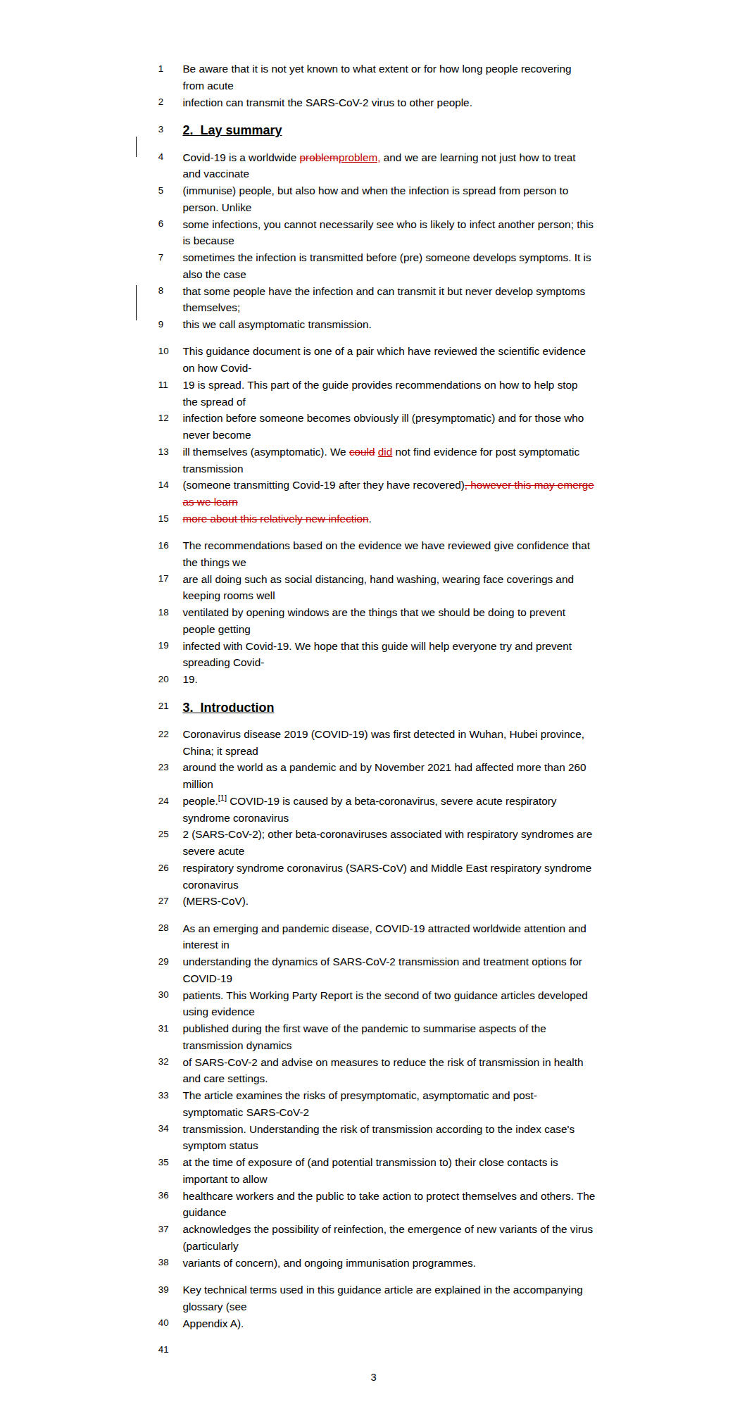1
Be aware that it is not yet known to what extent or for how long people recovering from acute
2
infection can transmit the SARS-CoV-2 virus to other people.
3
2. Lay summary
4
Covid-19 is a worldwide problem problem, and we are learning not just how to treat and vaccinate
5
(immunise) people, but also how and when the infection is spread from person to person. Unlike
6
some infections, you cannot necessarily see who is likely to infect another person; this is because
7
sometimes the infection is transmitted before (pre) someone develops symptoms. It is also the case
8
that some people have the infection and can transmit it but never develop symptoms themselves;
9
this we call asymptomatic transmission.
10
This guidance document is one of a pair which have reviewed the scientific evidence on how Covid-
11
19 is spread. This part of the guide provides recommendations on how to help stop the spread of
12
infection before someone becomes obviously ill (presymptomatic) and for those who never become
13
ill themselves (asymptomatic). We could did not find evidence for post symptomatic transmission
14
(someone transmitting Covid-19 after they have recovered), however this may emerge as we learn
15
more about this relatively new infection.
16
The recommendations based on the evidence we have reviewed give confidence that the things we
17
are all doing such as social distancing, hand washing, wearing face coverings and keeping rooms well
18
ventilated by opening windows are the things that we should be doing to prevent people getting
19
infected with Covid-19. We hope that this guide will help everyone try and prevent spreading Covid-
20
19.
21
3. Introduction
22
Coronavirus disease 2019 (COVID-19) was first detected in Wuhan, Hubei province, China; it spread
23
around the world as a pandemic and by November 2021 had affected more than 260 million
24
people.[1] COVID-19 is caused by a beta-coronavirus, severe acute respiratory syndrome coronavirus
25
2 (SARS-CoV-2); other beta-coronaviruses associated with respiratory syndromes are severe acute
26
respiratory syndrome coronavirus (SARS-CoV) and Middle East respiratory syndrome coronavirus
27
(MERS-CoV).
28
As an emerging and pandemic disease, COVID-19 attracted worldwide attention and interest in
29
understanding the dynamics of SARS-CoV-2 transmission and treatment options for COVID-19
30
patients. This Working Party Report is the second of two guidance articles developed using evidence
31
published during the first wave of the pandemic to summarise aspects of the transmission dynamics
32
of SARS-CoV-2 and advise on measures to reduce the risk of transmission in health and care settings.
33
The article examines the risks of presymptomatic, asymptomatic and post-symptomatic SARS-CoV-2
34
transmission. Understanding the risk of transmission according to the index case's symptom status
35
at the time of exposure of (and potential transmission to) their close contacts is important to allow
36
healthcare workers and the public to take action to protect themselves and others. The guidance
37
acknowledges the possibility of reinfection, the emergence of new variants of the virus (particularly
38
variants of concern), and ongoing immunisation programmes.
39
Key technical terms used in this guidance article are explained in the accompanying glossary (see
40
Appendix A).
41
3